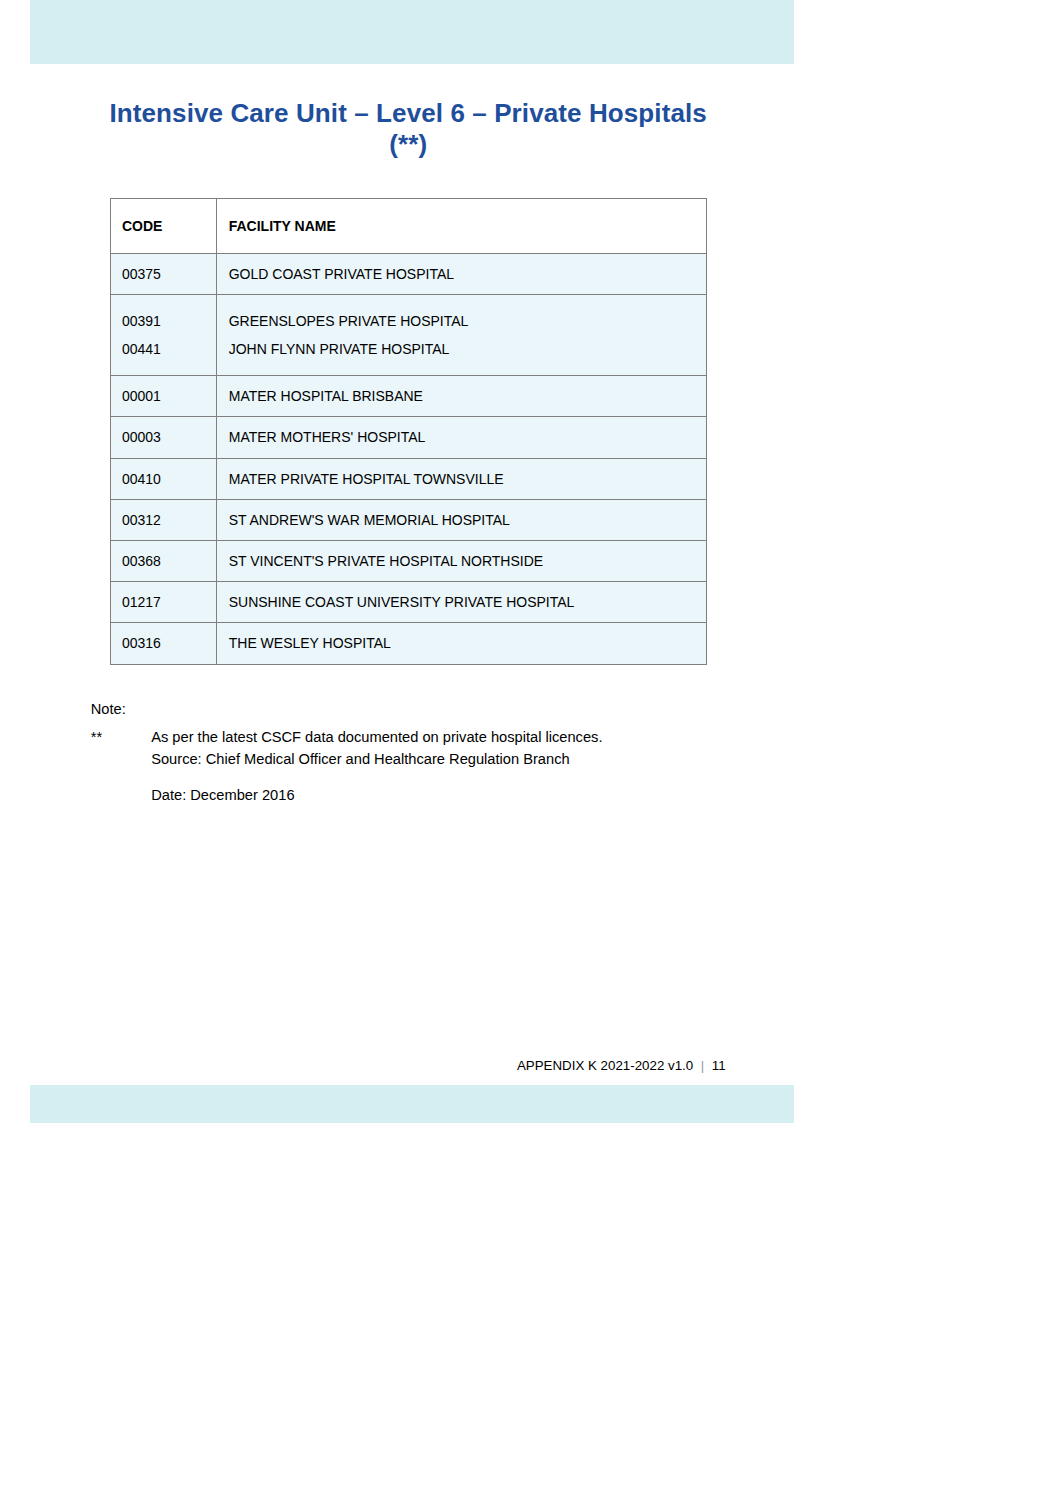Intensive Care Unit – Level 6 – Private Hospitals (**)
| CODE | FACILITY NAME |
| --- | --- |
| 00375 | GOLD COAST PRIVATE HOSPITAL |
| 00391 00441 | GREENSLOPES PRIVATE HOSPITAL JOHN FLYNN PRIVATE HOSPITAL |
| 00001 | MATER HOSPITAL BRISBANE |
| 00003 | MATER MOTHERS' HOSPITAL |
| 00410 | MATER PRIVATE HOSPITAL TOWNSVILLE |
| 00312 | ST ANDREW'S WAR MEMORIAL HOSPITAL |
| 00368 | ST VINCENT'S PRIVATE HOSPITAL NORTHSIDE |
| 01217 | SUNSHINE COAST UNIVERSITY PRIVATE HOSPITAL |
| 00316 | THE WESLEY HOSPITAL |
Note:
**
As per the latest CSCF data documented on private hospital licences.
Source: Chief Medical Officer and Healthcare Regulation Branch
Date: December 2016
APPENDIX K 2021-2022 v1.0|11